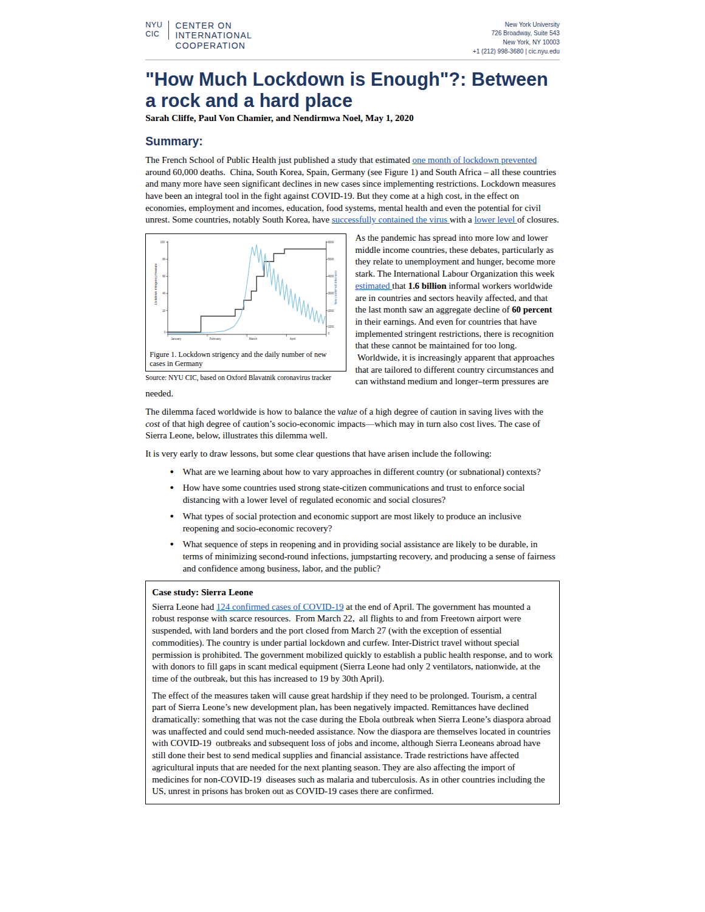NYU CIC
Center on International Cooperation
New York University
726 Broadway, Suite 543
New York, NY 10003
+1 (212) 998-3680 | cic.nyu.edu
"How Much Lockdown is Enough"?: Between a rock and a hard place
Sarah Cliffe, Paul Von Chamier, and Nendirmwa Noel, May 1, 2020
Summary:
The French School of Public Health just published a study that estimated one month of lockdown prevented around 60,000 deaths. China, South Korea, Spain, Germany (see Figure 1) and South Africa – all these countries and many more have seen significant declines in new cases since implementing restrictions. Lockdown measures have been an integral tool in the fight against COVID-19. But they come at a high cost, in the effect on economies, employment and incomes, education, food systems, mental health and even the potential for civil unrest. Some countries, notably South Korea, have successfully contained the virus with a lower level of closures.
100 80 60 40 20 0 6000 5000 4000 3000 2000 1000 0 Lockdown stringency measure New confirmed infections January February March April
Figure 1. Lockdown strigency and the daily number of new cases in Germany
Source: NYU CIC, based on Oxford Blavatnik coronavirus tracker
As the pandemic has spread into more low and lower middle income countries, these debates, particularly as they relate to unemployment and hunger, become more stark. The International Labour Organization this week estimated that 1.6 billion informal workers worldwide are in countries and sectors heavily affected, and that the last month saw an aggregate decline of 60 percent in their earnings. And even for countries that have implemented stringent restrictions, there is recognition that these cannot be maintained for too long. Worldwide, it is increasingly apparent that approaches that are tailored to different country circumstances and can withstand medium and longer–term pressures are needed.
The dilemma faced worldwide is how to balance the value of a high degree of caution in saving lives with the cost of that high degree of caution’s socio-economic impacts—which may in turn also cost lives. The case of Sierra Leone, below, illustrates this dilemma well.
It is very early to draw lessons, but some clear questions that have arisen include the following:
What are we learning about how to vary approaches in different country (or subnational) contexts?
How have some countries used strong state-citizen communications and trust to enforce social distancing with a lower level of regulated economic and social closures?
What types of social protection and economic support are most likely to produce an inclusive reopening and socio-economic recovery?
What sequence of steps in reopening and in providing social assistance are likely to be durable, in terms of minimizing second-round infections, jumpstarting recovery, and producing a sense of fairness and confidence among business, labor, and the public?
Case study: Sierra Leone
Sierra Leone had 124 confirmed cases of COVID-19 at the end of April. The government has mounted a robust response with scarce resources. From March 22, all flights to and from Freetown airport were suspended, with land borders and the port closed from March 27 (with the exception of essential commodities). The country is under partial lockdown and curfew. Inter-District travel without special permission is prohibited. The government mobilized quickly to establish a public health response, and to work with donors to fill gaps in scant medical equipment (Sierra Leone had only 2 ventilators, nationwide, at the time of the outbreak, but this has increased to 19 by 30th April).
The effect of the measures taken will cause great hardship if they need to be prolonged. Tourism, a central part of Sierra Leone’s new development plan, has been negatively impacted. Remittances have declined dramatically: something that was not the case during the Ebola outbreak when Sierra Leone’s diaspora abroad was unaffected and could send much-needed assistance. Now the diaspora are themselves located in countries with COVID-19 outbreaks and subsequent loss of jobs and income, although Sierra Leoneans abroad have still done their best to send medical supplies and financial assistance. Trade restrictions have affected agricultural inputs that are needed for the next planting season. They are also affecting the import of medicines for non-COVID-19 diseases such as malaria and tuberculosis. As in other countries including the US, unrest in prisons has broken out as COVID-19 cases there are confirmed.